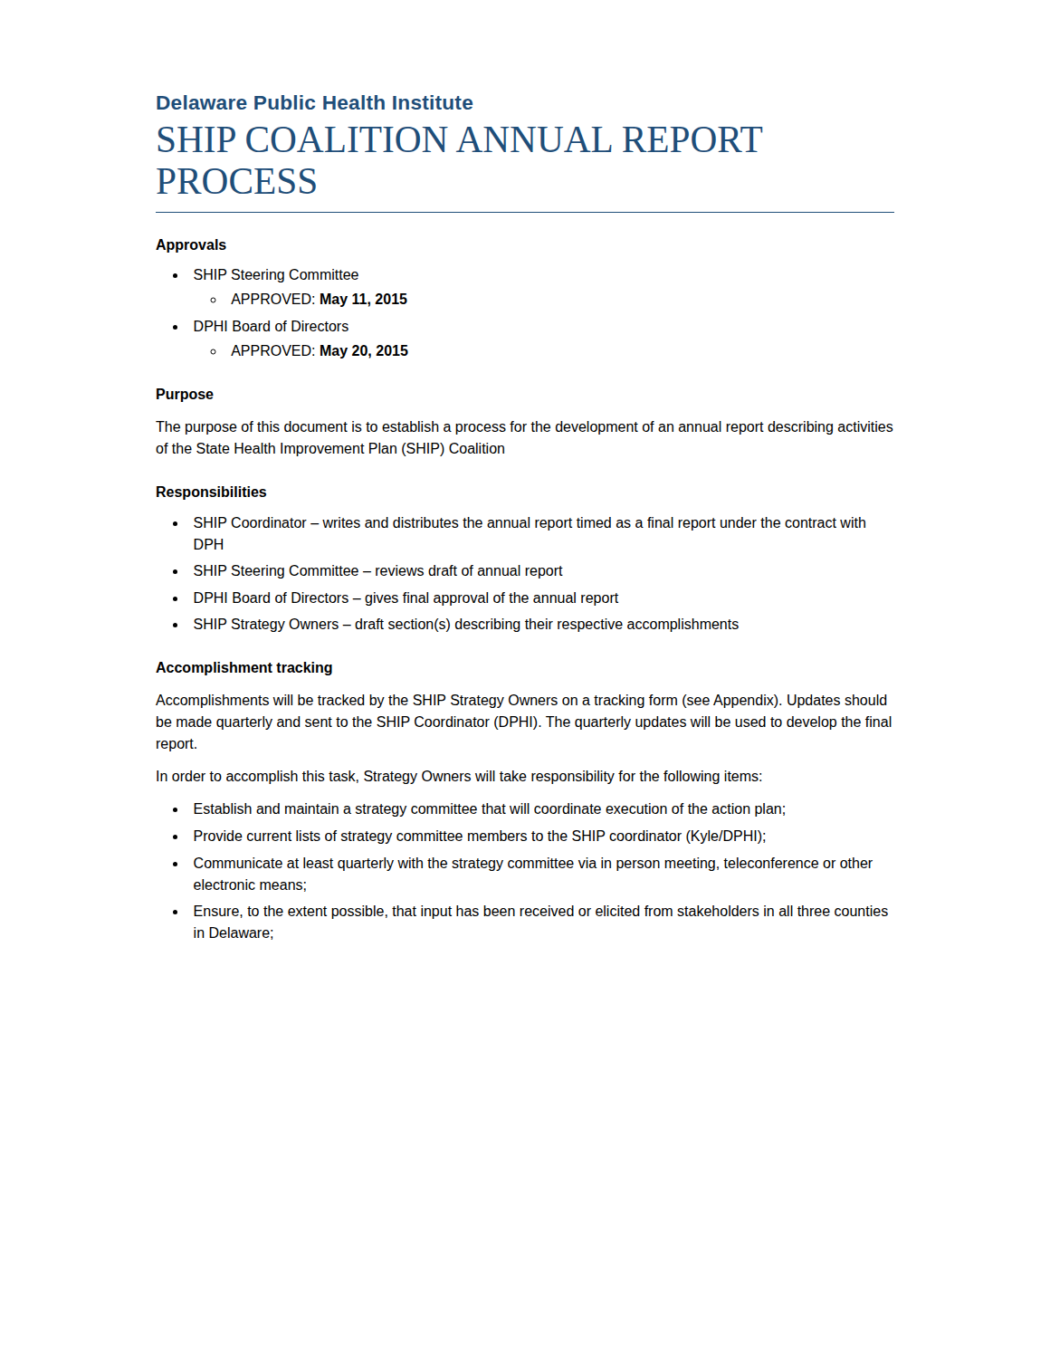Delaware Public Health Institute
SHIP COALITION ANNUAL REPORT PROCESS
Approvals
SHIP Steering Committee
APPROVED: May 11, 2015
DPHI Board of Directors
APPROVED: May 20, 2015
Purpose
The purpose of this document is to establish a process for the development of an annual report describing activities of the State Health Improvement Plan (SHIP) Coalition
Responsibilities
SHIP Coordinator – writes and distributes the annual report timed as a final report under the contract with DPH
SHIP Steering Committee – reviews draft of annual report
DPHI Board of Directors – gives final approval of the annual report
SHIP Strategy Owners – draft section(s) describing their respective accomplishments
Accomplishment tracking
Accomplishments will be tracked by the SHIP Strategy Owners on a tracking form (see Appendix). Updates should be made quarterly and sent to the SHIP Coordinator (DPHI). The quarterly updates will be used to develop the final report.
In order to accomplish this task, Strategy Owners will take responsibility for the following items:
Establish and maintain a strategy committee that will coordinate execution of the action plan;
Provide current lists of strategy committee members to the SHIP coordinator (Kyle/DPHI);
Communicate at least quarterly with the strategy committee via in person meeting, teleconference or other electronic means;
Ensure, to the extent possible, that input has been received or elicited from stakeholders in all three counties in Delaware;